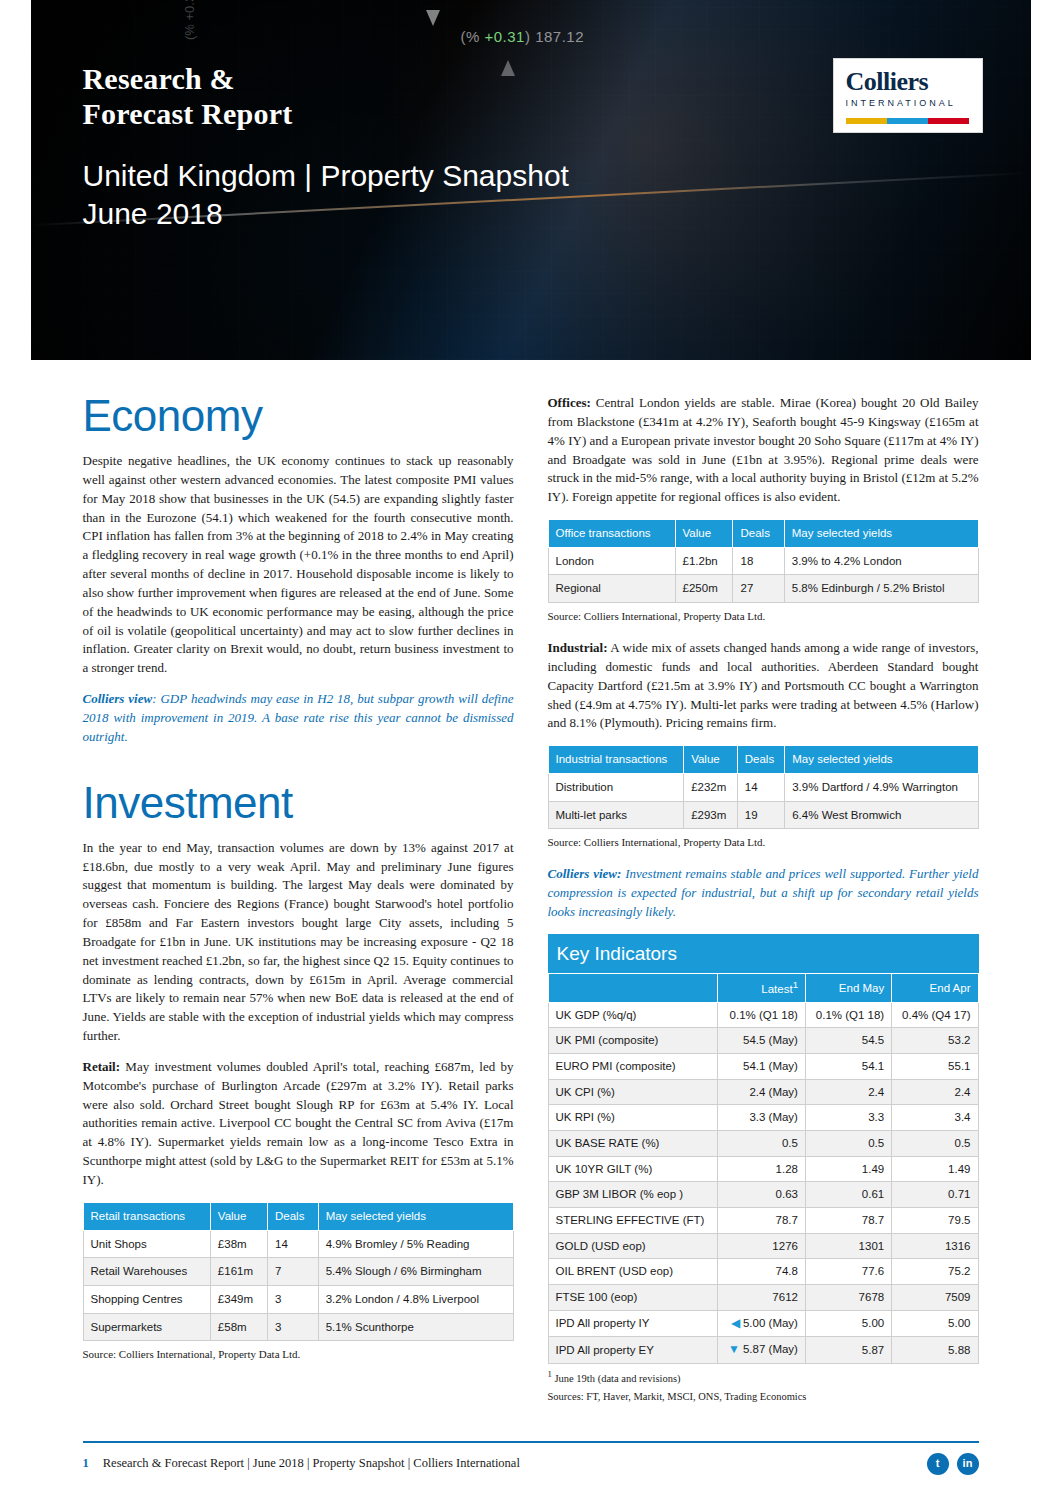(% +0.31) 187.12
(% +0.31)
Research &
Forecast Report
United Kingdom | Property Snapshot
June 2018
Colliers
INTERNATIONAL
Economy
Despite negative headlines, the UK economy continues to stack up reasonably well against other western advanced economies. The latest composite PMI values for May 2018 show that businesses in the UK (54.5) are expanding slightly faster than in the Eurozone (54.1) which weakened for the fourth consecutive month. CPI inflation has fallen from 3% at the beginning of 2018 to 2.4% in May creating a fledgling recovery in real wage growth (+0.1% in the three months to end April) after several months of decline in 2017. Household disposable income is likely to also show further improvement when figures are released at the end of June. Some of the headwinds to UK economic performance may be easing, although the price of oil is volatile (geopolitical uncertainty) and may act to slow further declines in inflation. Greater clarity on Brexit would, no doubt, return business investment to a stronger trend.
Colliers view: GDP headwinds may ease in H2 18, but subpar growth will define 2018 with improvement in 2019. A base rate rise this year cannot be dismissed outright.
Investment
In the year to end May, transaction volumes are down by 13% against 2017 at £18.6bn, due mostly to a very weak April. May and preliminary June figures suggest that momentum is building. The largest May deals were dominated by overseas cash. Fonciere des Regions (France) bought Starwood's hotel portfolio for £858m and Far Eastern investors bought large City assets, including 5 Broadgate for £1bn in June. UK institutions may be increasing exposure - Q2 18 net investment reached £1.2bn, so far, the highest since Q2 15. Equity continues to dominate as lending contracts, down by £615m in April. Average commercial LTVs are likely to remain near 57% when new BoE data is released at the end of June. Yields are stable with the exception of industrial yields which may compress further.
Retail: May investment volumes doubled April's total, reaching £687m, led by Motcombe's purchase of Burlington Arcade (£297m at 3.2% IY). Retail parks were also sold. Orchard Street bought Slough RP for £63m at 5.4% IY. Local authorities remain active. Liverpool CC bought the Central SC from Aviva (£17m at 4.8% IY). Supermarket yields remain low as a long-income Tesco Extra in Scunthorpe might attest (sold by L&G to the Supermarket REIT for £53m at 5.1% IY).
| Retail transactions | Value | Deals | May selected yields |
| --- | --- | --- | --- |
| Unit Shops | £38m | 14 | 4.9% Bromley / 5% Reading |
| Retail Warehouses | £161m | 7 | 5.4% Slough / 6% Birmingham |
| Shopping Centres | £349m | 3 | 3.2% London / 4.8% Liverpool |
| Supermarkets | £58m | 3 | 5.1% Scunthorpe |
Source: Colliers International, Property Data Ltd.
Offices: Central London yields are stable. Mirae (Korea) bought 20 Old Bailey from Blackstone (£341m at 4.2% IY), Seaforth bought 45-9 Kingsway (£165m at 4% IY) and a European private investor bought 20 Soho Square (£117m at 4% IY) and Broadgate was sold in June (£1bn at 3.95%). Regional prime deals were struck in the mid-5% range, with a local authority buying in Bristol (£12m at 5.2% IY). Foreign appetite for regional offices is also evident.
| Office transactions | Value | Deals | May selected yields |
| --- | --- | --- | --- |
| London | £1.2bn | 18 | 3.9% to 4.2% London |
| Regional | £250m | 27 | 5.8% Edinburgh / 5.2% Bristol |
Source: Colliers International, Property Data Ltd.
Industrial: A wide mix of assets changed hands among a wide range of investors, including domestic funds and local authorities. Aberdeen Standard bought Capacity Dartford (£21.5m at 3.9% IY) and Portsmouth CC bought a Warrington shed (£4.9m at 4.75% IY). Multi-let parks were trading at between 4.5% (Harlow) and 8.1% (Plymouth). Pricing remains firm.
| Industrial transactions | Value | Deals | May selected yields |
| --- | --- | --- | --- |
| Distribution | £232m | 14 | 3.9% Dartford / 4.9% Warrington |
| Multi-let parks | £293m | 19 | 6.4% West Bromwich |
Source: Colliers International, Property Data Ltd.
Colliers view: Investment remains stable and prices well supported. Further yield compression is expected for industrial, but a shift up for secondary retail yields looks increasingly likely.
Key Indicators
| | Latest 1 | End May | End Apr |
| --- | --- | --- | --- |
| UK GDP (%q/q) | 0.1% (Q1 18) | 0.1% (Q1 18) | 0.4% (Q4 17) |
| UK PMI (composite) | 54.5 (May) | 54.5 | 53.2 |
| EURO PMI (composite) | 54.1 (May) | 54.1 | 55.1 |
| UK CPI (%) | 2.4 (May) | 2.4 | 2.4 |
| UK RPI (%) | 3.3 (May) | 3.3 | 3.4 |
| UK BASE RATE (%) | 0.5 | 0.5 | 0.5 |
| UK 10YR GILT (%) | 1.28 | 1.49 | 1.49 |
| GBP 3M LIBOR (% eop ) | 0.63 | 0.61 | 0.71 |
| STERLING EFFECTIVE (FT) | 78.7 | 78.7 | 79.5 |
| GOLD (USD eop) | 1276 | 1301 | 1316 |
| OIL BRENT (USD eop) | 74.8 | 77.6 | 75.2 |
| FTSE 100 (eop) | 7612 | 7678 | 7509 |
| IPD All property IY | ◀ 5.00 (May) | 5.00 | 5.00 |
| IPD All property EY | ▼ 5.87 (May) | 5.87 | 5.88 |
1 June 19th (data and revisions)
Sources: FT, Haver, Markit, MSCI, ONS, Trading Economics
1 Research & Forecast Report | June 2018 | Property Snapshot | Colliers International
t in